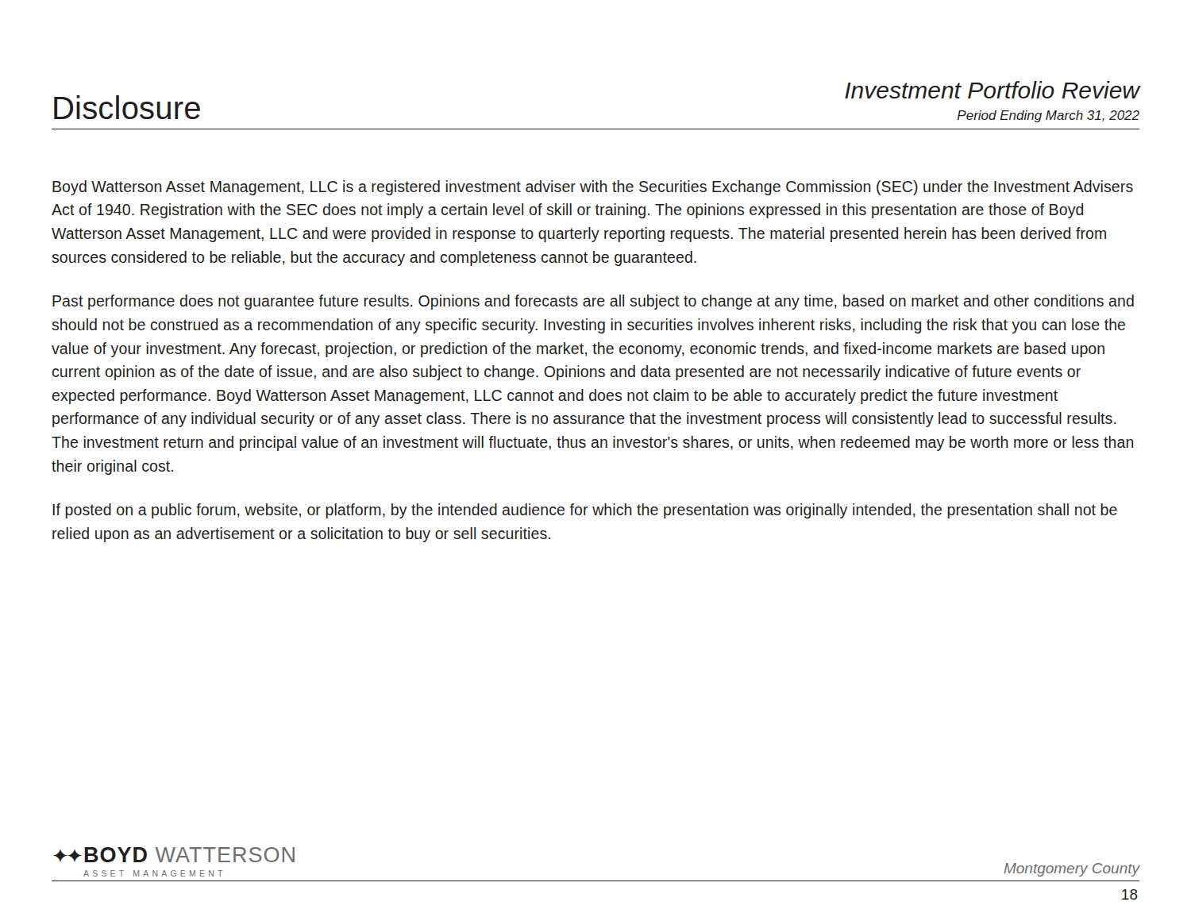Disclosure
Investment Portfolio Review Period Ending March 31, 2022
Boyd Watterson Asset Management, LLC is a registered investment adviser with the Securities Exchange Commission (SEC) under the Investment Advisers Act of 1940. Registration with the SEC does not imply a certain level of skill or training. The opinions expressed in this presentation are those of Boyd Watterson Asset Management, LLC and were provided in response to quarterly reporting requests. The material presented herein has been derived from sources considered to be reliable, but the accuracy and completeness cannot be guaranteed.
Past performance does not guarantee future results. Opinions and forecasts are all subject to change at any time, based on market and other conditions and should not be construed as a recommendation of any specific security. Investing in securities involves inherent risks, including the risk that you can lose the value of your investment. Any forecast, projection, or prediction of the market, the economy, economic trends, and fixed-income markets are based upon current opinion as of the date of issue, and are also subject to change. Opinions and data presented are not necessarily indicative of future events or expected performance. Boyd Watterson Asset Management, LLC cannot and does not claim to be able to accurately predict the future investment performance of any individual security or of any asset class. There is no assurance that the investment process will consistently lead to successful results. The investment return and principal value of an investment will fluctuate, thus an investor's shares, or units, when redeemed may be worth more or less than their original cost.
If posted on a public forum, website, or platform, by the intended audience for which the presentation was originally intended, the presentation shall not be relied upon as an advertisement or a solicitation to buy or sell securities.
✦✦ BOYD WATTERSON ASSET MANAGEMENT
Montgomery County
18